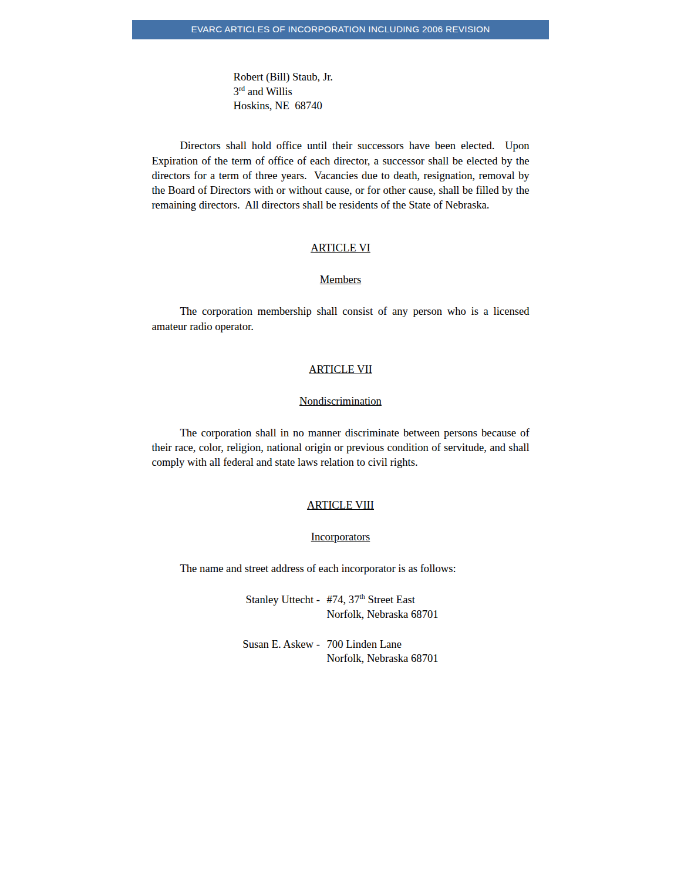EVARC ARTICLES OF INCORPORATION INCLUDING 2006 REVISION
Robert (Bill) Staub, Jr.
3rd and Willis
Hoskins, NE 68740
Directors shall hold office until their successors have been elected. Upon Expiration of the term of office of each director, a successor shall be elected by the directors for a term of three years. Vacancies due to death, resignation, removal by the Board of Directors with or without cause, or for other cause, shall be filled by the remaining directors. All directors shall be residents of the State of Nebraska.
ARTICLE VI
Members
The corporation membership shall consist of any person who is a licensed amateur radio operator.
ARTICLE VII
Nondiscrimination
The corporation shall in no manner discriminate between persons because of their race, color, religion, national origin or previous condition of servitude, and shall comply with all federal and state laws relation to civil rights.
ARTICLE VIII
Incorporators
The name and street address of each incorporator is as follows:
| Stanley Uttecht - | #74, 37 th Street East Norfolk, Nebraska 68701 |
| Susan E. Askew - | 700 Linden Lane Norfolk, Nebraska 68701 |